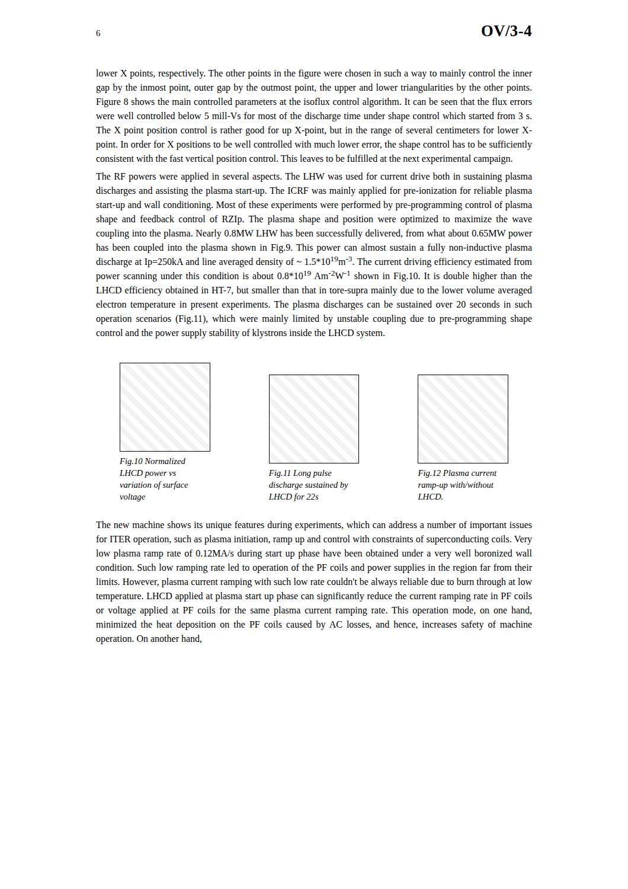6 OV/3-4
lower X points, respectively. The other points in the figure were chosen in such a way to mainly control the inner gap by the inmost point, outer gap by the outmost point, the upper and lower triangularities by the other points. Figure 8 shows the main controlled parameters at the isoflux control algorithm. It can be seen that the flux errors were well controlled below 5 mill-Vs for most of the discharge time under shape control which started from 3 s. The X point position control is rather good for up X-point, but in the range of several centimeters for lower X-point. In order for X positions to be well controlled with much lower error, the shape control has to be sufficiently consistent with the fast vertical position control. This leaves to be fulfilled at the next experimental campaign.
The RF powers were applied in several aspects. The LHW was used for current drive both in sustaining plasma discharges and assisting the plasma start-up. The ICRF was mainly applied for pre-ionization for reliable plasma start-up and wall conditioning. Most of these experiments were performed by pre-programming control of plasma shape and feedback control of RZIp. The plasma shape and position were optimized to maximize the wave coupling into the plasma. Nearly 0.8MW LHW has been successfully delivered, from what about 0.65MW power has been coupled into the plasma shown in Fig.9. This power can almost sustain a fully non-inductive plasma discharge at Ip=250kA and line averaged density of ~ 1.5*1019m-3. The current driving efficiency estimated from power scanning under this condition is about 0.8*1019 Am-2W-1 shown in Fig.10. It is double higher than the LHCD efficiency obtained in HT-7, but smaller than that in tore-supra mainly due to the lower volume averaged electron temperature in present experiments. The plasma discharges can be sustained over 20 seconds in such operation scenarios (Fig.11), which were mainly limited by unstable coupling due to pre-programming shape control and the power supply stability of klystrons inside the LHCD system.
Fig.10 Normalized LHCD power vs variation of surface voltage
Fig.11 Long pulse discharge sustained by LHCD for 22s
Fig.12 Plasma current ramp-up with/without LHCD.
The new machine shows its unique features during experiments, which can address a number of important issues for ITER operation, such as plasma initiation, ramp up and control with constraints of superconducting coils. Very low plasma ramp rate of 0.12MA/s during start up phase have been obtained under a very well boronized wall condition. Such low ramping rate led to operation of the PF coils and power supplies in the region far from their limits. However, plasma current ramping with such low rate couldn't be always reliable due to burn through at low temperature. LHCD applied at plasma start up phase can significantly reduce the current ramping rate in PF coils or voltage applied at PF coils for the same plasma current ramping rate. This operation mode, on one hand, minimized the heat deposition on the PF coils caused by AC losses, and hence, increases safety of machine operation. On another hand,